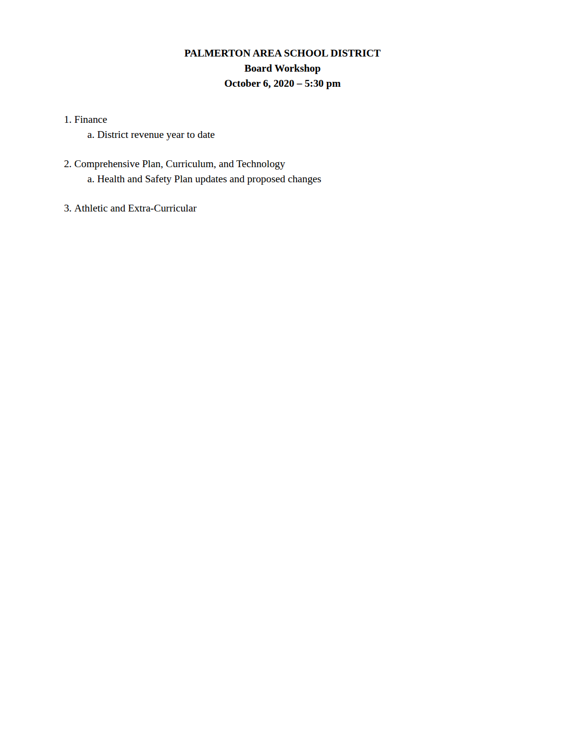PALMERTON AREA SCHOOL DISTRICT Board Workshop October 6, 2020 – 5:30 pm
Finance
District revenue year to date
Comprehensive Plan, Curriculum, and Technology
Health and Safety Plan updates and proposed changes
Athletic and Extra-Curricular